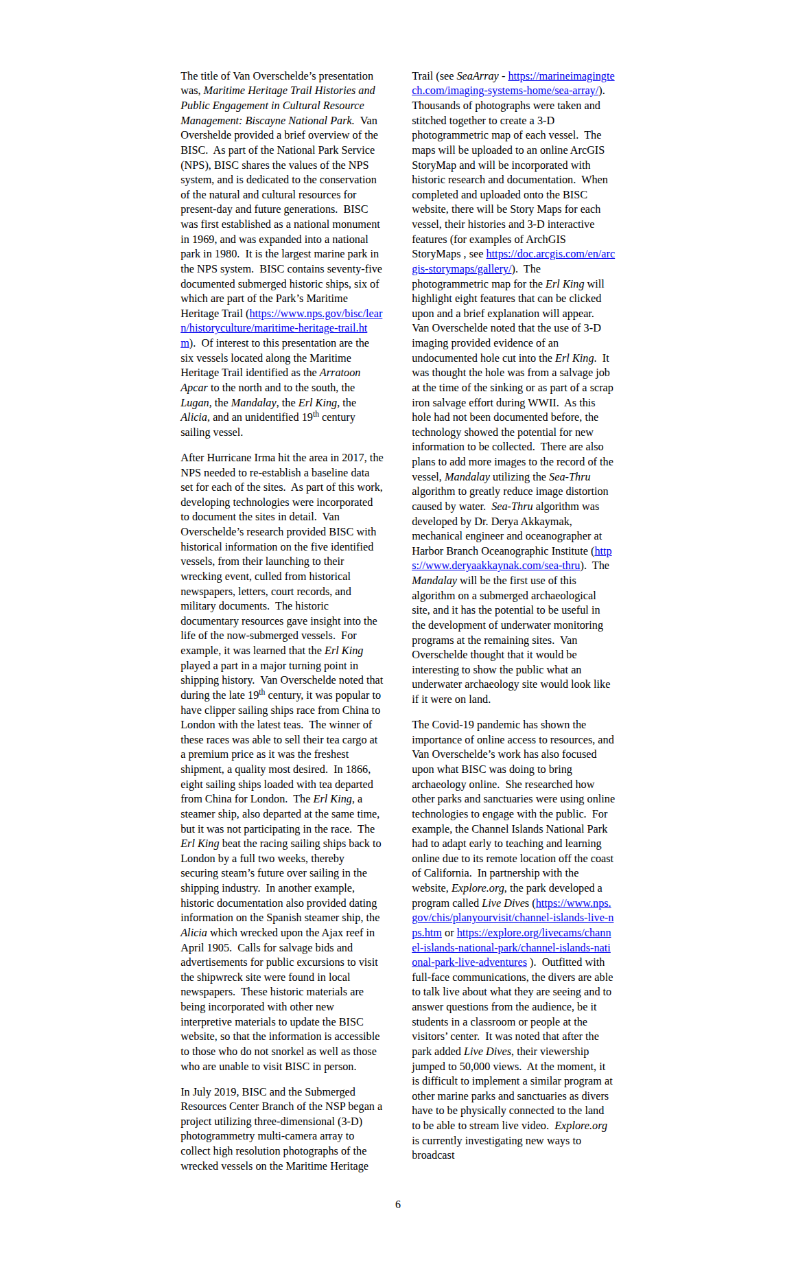The title of Van Overschelde’s presentation was, Maritime Heritage Trail Histories and Public Engagement in Cultural Resource Management: Biscayne National Park. Van Overshelde provided a brief overview of the BISC. As part of the National Park Service (NPS), BISC shares the values of the NPS system, and is dedicated to the conservation of the natural and cultural resources for present-day and future generations. BISC was first established as a national monument in 1969, and was expanded into a national park in 1980. It is the largest marine park in the NPS system. BISC contains seventy-five documented submerged historic ships, six of which are part of the Park’s Maritime Heritage Trail (https://www.nps.gov/bisc/learn/historyculture/maritime-heritage-trail.htm). Of interest to this presentation are the six vessels located along the Maritime Heritage Trail identified as the Arratoon Apcar to the north and to the south, the Lugan, the Mandalay, the Erl King, the Alicia, and an unidentified 19th century sailing vessel.
After Hurricane Irma hit the area in 2017, the NPS needed to re-establish a baseline data set for each of the sites. As part of this work, developing technologies were incorporated to document the sites in detail. Van Overschelde’s research provided BISC with historical information on the five identified vessels, from their launching to their wrecking event, culled from historical newspapers, letters, court records, and military documents. The historic documentary resources gave insight into the life of the now-submerged vessels. For example, it was learned that the Erl King played a part in a major turning point in shipping history. Van Overschelde noted that during the late 19th century, it was popular to have clipper sailing ships race from China to London with the latest teas. The winner of these races was able to sell their tea cargo at a premium price as it was the freshest shipment, a quality most desired. In 1866, eight sailing ships loaded with tea departed from China for London. The Erl King, a steamer ship, also departed at the same time, but it was not participating in the race. The Erl King beat the racing sailing ships back to London by a full two weeks, thereby securing steam’s future over sailing in the shipping industry. In another example, historic documentation also provided dating information on the Spanish steamer ship, the Alicia which wrecked upon the Ajax reef in April 1905. Calls for salvage bids and advertisements for public excursions to visit the shipwreck site were found in local newspapers. These historic materials are being incorporated with other new interpretive materials to update the BISC website, so that the information is accessible to those who do not snorkel as well as those who are unable to visit BISC in person.
In July 2019, BISC and the Submerged Resources Center Branch of the NSP began a project utilizing three-dimensional (3-D) photogrammetry multi-camera array to collect high resolution photographs of the wrecked vessels on the Maritime Heritage Trail (see SeaArray - https://marineimagingtech.com/imaging-systems-home/sea-array/). Thousands of photographs were taken and stitched together to create a 3-D photogrammetric map of each vessel. The maps will be uploaded to an online ArcGIS StoryMap and will be incorporated with historic research and documentation. When completed and uploaded onto the BISC website, there will be Story Maps for each vessel, their histories and 3-D interactive features (for examples of ArchGIS StoryMaps , see https://doc.arcgis.com/en/arcgis-storymaps/gallery/). The photogrammetric map for the Erl King will highlight eight features that can be clicked upon and a brief explanation will appear. Van Overschelde noted that the use of 3-D imaging provided evidence of an undocumented hole cut into the Erl King. It was thought the hole was from a salvage job at the time of the sinking or as part of a scrap iron salvage effort during WWII. As this hole had not been documented before, the technology showed the potential for new information to be collected. There are also plans to add more images to the record of the vessel, Mandalay utilizing the Sea-Thru algorithm to greatly reduce image distortion caused by water. Sea-Thru algorithm was developed by Dr. Derya Akkaymak, mechanical engineer and oceanographer at Harbor Branch Oceanographic Institute (https://www.deryaakkaynak.com/sea-thru). The Mandalay will be the first use of this algorithm on a submerged archaeological site, and it has the potential to be useful in the development of underwater monitoring programs at the remaining sites. Van Overschelde thought that it would be interesting to show the public what an underwater archaeology site would look like if it were on land.
The Covid-19 pandemic has shown the importance of online access to resources, and Van Overschelde’s work has also focused upon what BISC was doing to bring archaeology online. She researched how other parks and sanctuaries were using online technologies to engage with the public. For example, the Channel Islands National Park had to adapt early to teaching and learning online due to its remote location off the coast of California. In partnership with the website, Explore.org, the park developed a program called Live Dives (https://www.nps.gov/chis/planyourvisit/channel-islands-live-nps.htm or https://explore.org/livecams/channel-islands-national-park/channel-islands-national-park-live-adventures ). Outfitted with full-face communications, the divers are able to talk live about what they are seeing and to answer questions from the audience, be it students in a classroom or people at the visitors’ center. It was noted that after the park added Live Dives, their viewership jumped to 50,000 views. At the moment, it is difficult to implement a similar program at other marine parks and sanctuaries as divers have to be physically connected to the land to be able to stream live video. Explore.org is currently investigating new ways to broadcast
6